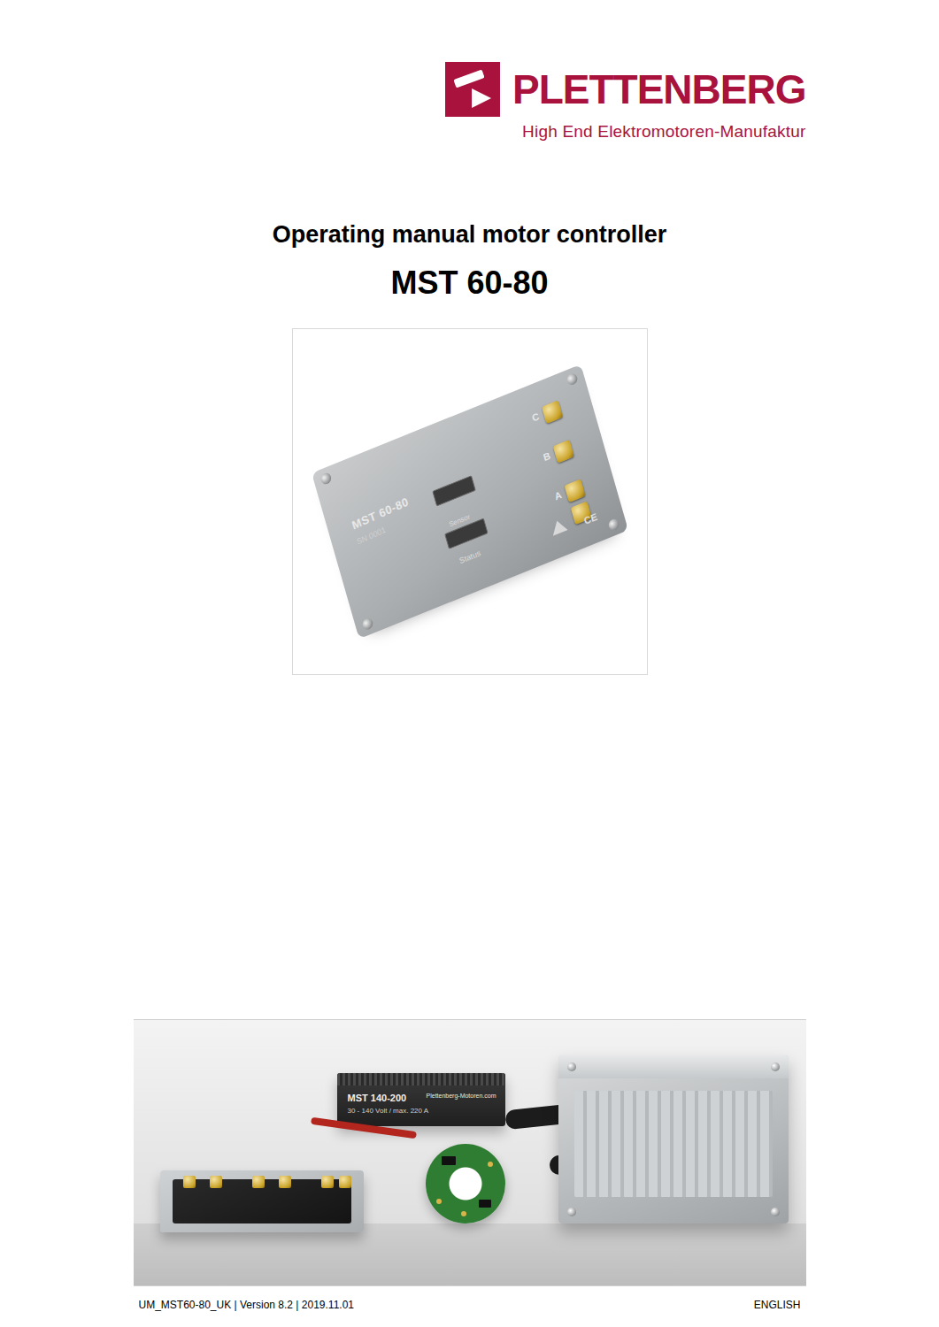PLETTENBERG
High End Elektromotoren-Manufaktur
Operating manual motor controller
MST 60-80
MST 60-80 SN 0001 Sensor C B A Status CE
MST 140-200
30 - 140 Volt / max. 220 A
Plettenberg-Motoren.com
UM_MST60-80_UK | Version 8.2 | 2019.11.01
ENGLISH